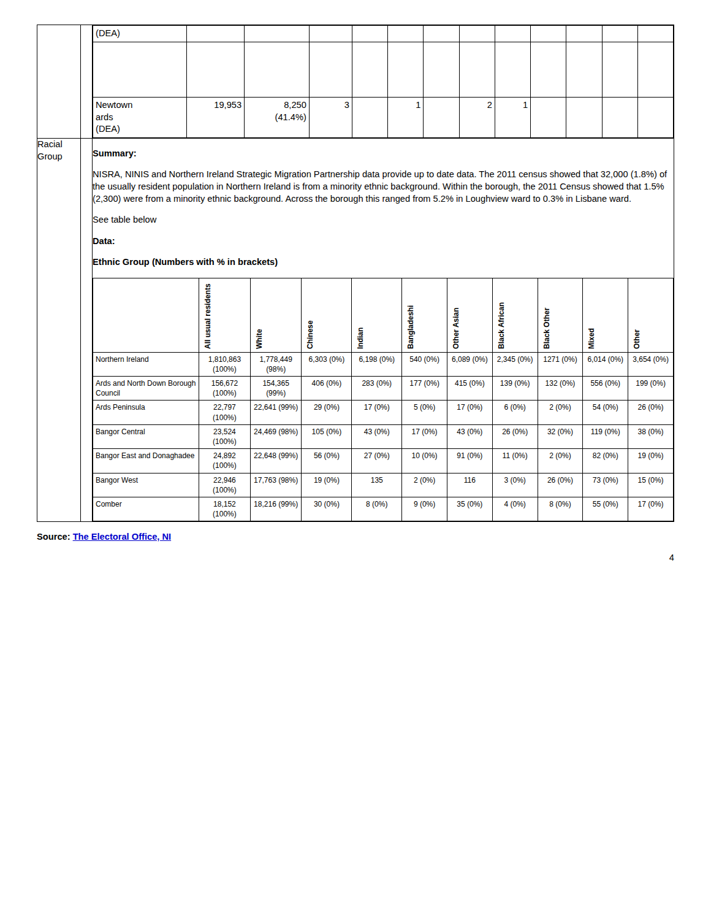| | | / (DEA) / / / / / / / / / / / / / / Newtown ards (DEA) / 19,953 / 8,250 (41.4%) / 3 / / 1 / / 2 / 1 / / / / / |
| Racial Group | | Summary: NISRA, NINIS and Northern Ireland Strategic Migration Partnership data provide up to date data. The 2011 census showed that 32,000 (1.8%) of the usually resident population in Northern Ireland is from a minority ethnic background. Within the borough, the 2011 Census showed that 1.5% (2,300) were from a minority ethnic background. Across the borough this ranged from 5.2% in Loughview ward to 0.3% in Lisbane ward. See table below Data: Ethnic Group (Numbers with % in brackets) / / All usual residents / White / Chinese / Indian / Bangladeshi / Other Asian / Black African / Black Other / Mixed / Other / / --- / --- / --- / --- / --- / --- / --- / --- / --- / --- / --- / / Northern Ireland / 1,810,863 (100%) / 1,778,449 (98%) / 6,303 (0%) / 6,198 (0%) / 540 (0%) / 6,089 (0%) / 2,345 (0%) / 1271 (0%) / 6,014 (0%) / 3,654 (0%) / / Ards and North Down Borough Council / 156,672 (100%) / 154,365 (99%) / 406 (0%) / 283 (0%) / 177 (0%) / 415 (0%) / 139 (0%) / 132 (0%) / 556 (0%) / 199 (0%) / / Ards Peninsula / 22,797 (100%) / 22,641 (99%) / 29 (0%) / 17 (0%) / 5 (0%) / 17 (0%) / 6 (0%) / 2 (0%) / 54 (0%) / 26 (0%) / / Bangor Central / 23,524 (100%) / 24,469 (98%) / 105 (0%) / 43 (0%) / 17 (0%) / 43 (0%) / 26 (0%) / 32 (0%) / 119 (0%) / 38 (0%) / / Bangor East and Donaghadee / 24,892 (100%) / 22,648 (99%) / 56 (0%) / 27 (0%) / 10 (0%) / 91 (0%) / 11 (0%) / 2 (0%) / 82 (0%) / 19 (0%) / / Bangor West / 22,946 (100%) / 17,763 (98%) / 19 (0%) / 135 / 2 (0%) / 116 / 3 (0%) / 26 (0%) / 73 (0%) / 15 (0%) / / Comber / 18,152 (100%) / 18,216 (99%) / 30 (0%) / 8 (0%) / 9 (0%) / 35 (0%) / 4 (0%) / 8 (0%) / 55 (0%) / 17 (0%) / |
Source: The Electoral Office, NI
4